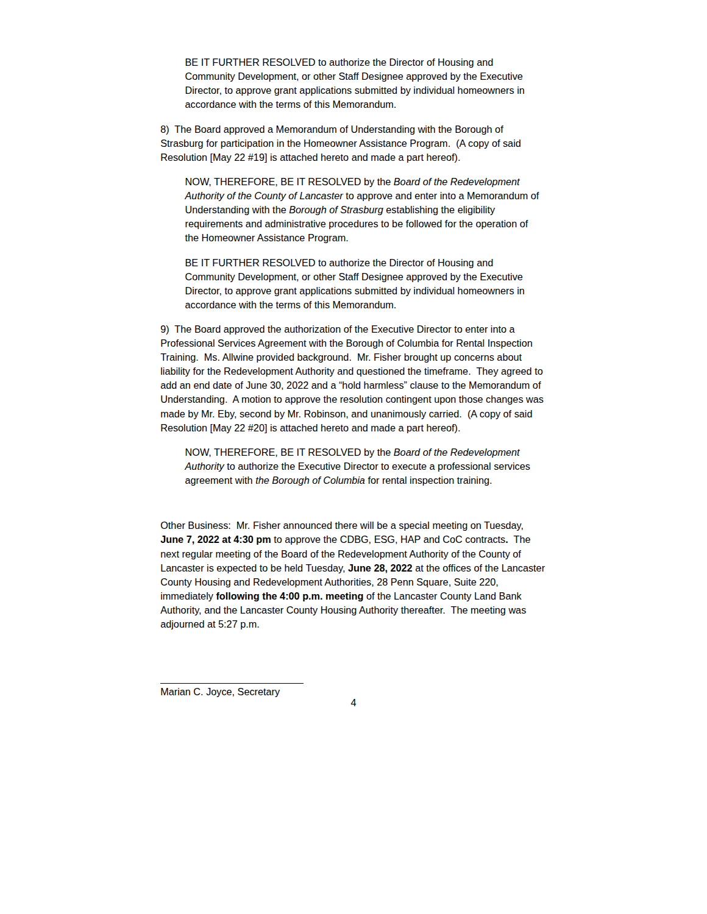BE IT FURTHER RESOLVED to authorize the Director of Housing and Community Development, or other Staff Designee approved by the Executive Director, to approve grant applications submitted by individual homeowners in accordance with the terms of this Memorandum.
8) The Board approved a Memorandum of Understanding with the Borough of Strasburg for participation in the Homeowner Assistance Program. (A copy of said Resolution [May 22 #19] is attached hereto and made a part hereof).
NOW, THEREFORE, BE IT RESOLVED by the Board of the Redevelopment Authority of the County of Lancaster to approve and enter into a Memorandum of Understanding with the Borough of Strasburg establishing the eligibility requirements and administrative procedures to be followed for the operation of the Homeowner Assistance Program.
BE IT FURTHER RESOLVED to authorize the Director of Housing and Community Development, or other Staff Designee approved by the Executive Director, to approve grant applications submitted by individual homeowners in accordance with the terms of this Memorandum.
9) The Board approved the authorization of the Executive Director to enter into a Professional Services Agreement with the Borough of Columbia for Rental Inspection Training. Ms. Allwine provided background. Mr. Fisher brought up concerns about liability for the Redevelopment Authority and questioned the timeframe. They agreed to add an end date of June 30, 2022 and a “hold harmless” clause to the Memorandum of Understanding. A motion to approve the resolution contingent upon those changes was made by Mr. Eby, second by Mr. Robinson, and unanimously carried. (A copy of said Resolution [May 22 #20] is attached hereto and made a part hereof).
NOW, THEREFORE, BE IT RESOLVED by the Board of the Redevelopment Authority to authorize the Executive Director to execute a professional services agreement with the Borough of Columbia for rental inspection training.
Other Business: Mr. Fisher announced there will be a special meeting on Tuesday, June 7, 2022 at 4:30 pm to approve the CDBG, ESG, HAP and CoC contracts. The next regular meeting of the Board of the Redevelopment Authority of the County of Lancaster is expected to be held Tuesday, June 28, 2022 at the offices of the Lancaster County Housing and Redevelopment Authorities, 28 Penn Square, Suite 220, immediately following the 4:00 p.m. meeting of the Lancaster County Land Bank Authority, and the Lancaster County Housing Authority thereafter. The meeting was adjourned at 5:27 p.m.
Marian C. Joyce, Secretary
4